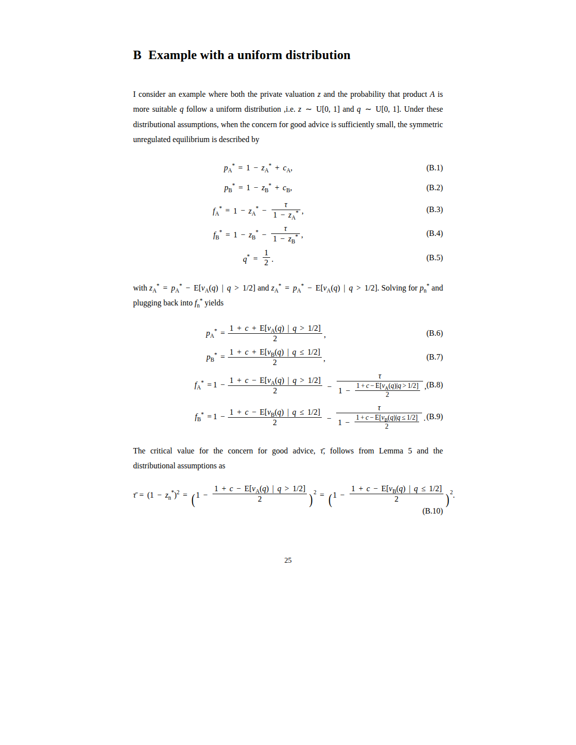BExample with a uniform distribution
I consider an example where both the private valuation z and the probability that product A is more suitable q follow a uniform distribution ,i.e. z ∼ U[0, 1] and q ∼ U[0, 1]. Under these distributional assumptions, when the concern for good advice is sufficiently small, the symmetric unregulated equilibrium is described by
| p A * = 1 − z A * + c A , | (B.1) |
| p B * = 1 − z B * + c B , | (B.2) |
| f A * = 1 − z A * − τ 1 − z A * , | (B.3) |
| f B * = 1 − z B * − τ 1 − z B * , | (B.4) |
| q * = 1 2 . | (B.5) |
with zA* = pA* − E[vA(q) | q > 1/2] and zA* = pA* − E[vA(q) | q > 1/2]. Solving for pn* and plugging back into fn* yields
| p A * = | 1 + c + E [ v A ( q ) / q > 1 / 2 ] 2 , | (B.6) |
| p B * = | 1 + c + E [ v B ( q ) / q ≤ 1 / 2 ] 2 , | (B.7) |
| f A * = 1 − | 1 + c − E [ v A ( q ) / q > 1 / 2 ] 2 − τ 1 − 1 + c − E [ v A ( q )/ q > 1 / 2 ] 2 , | (B.8) |
| f B * = 1 − | 1 + c − E [ v B ( q ) / q ≤ 1 / 2 ] 2 − τ 1 − 1 + c − E [ v B ( q )/ q ≤ 1 / 2 ] 2 . | (B.9) |
The critical value for the concern for good advice, τ̄, follows from Lemma 5 and the distributional assumptions as
τ̄ = (1 − zn*)2 = (1 − 1 + c − E[vA(q) | q > 1/2] 2) 2 = (1 − 1 + c − E[vB(q) | q ≤ 1/2] 2) 2.
(B.10)
25